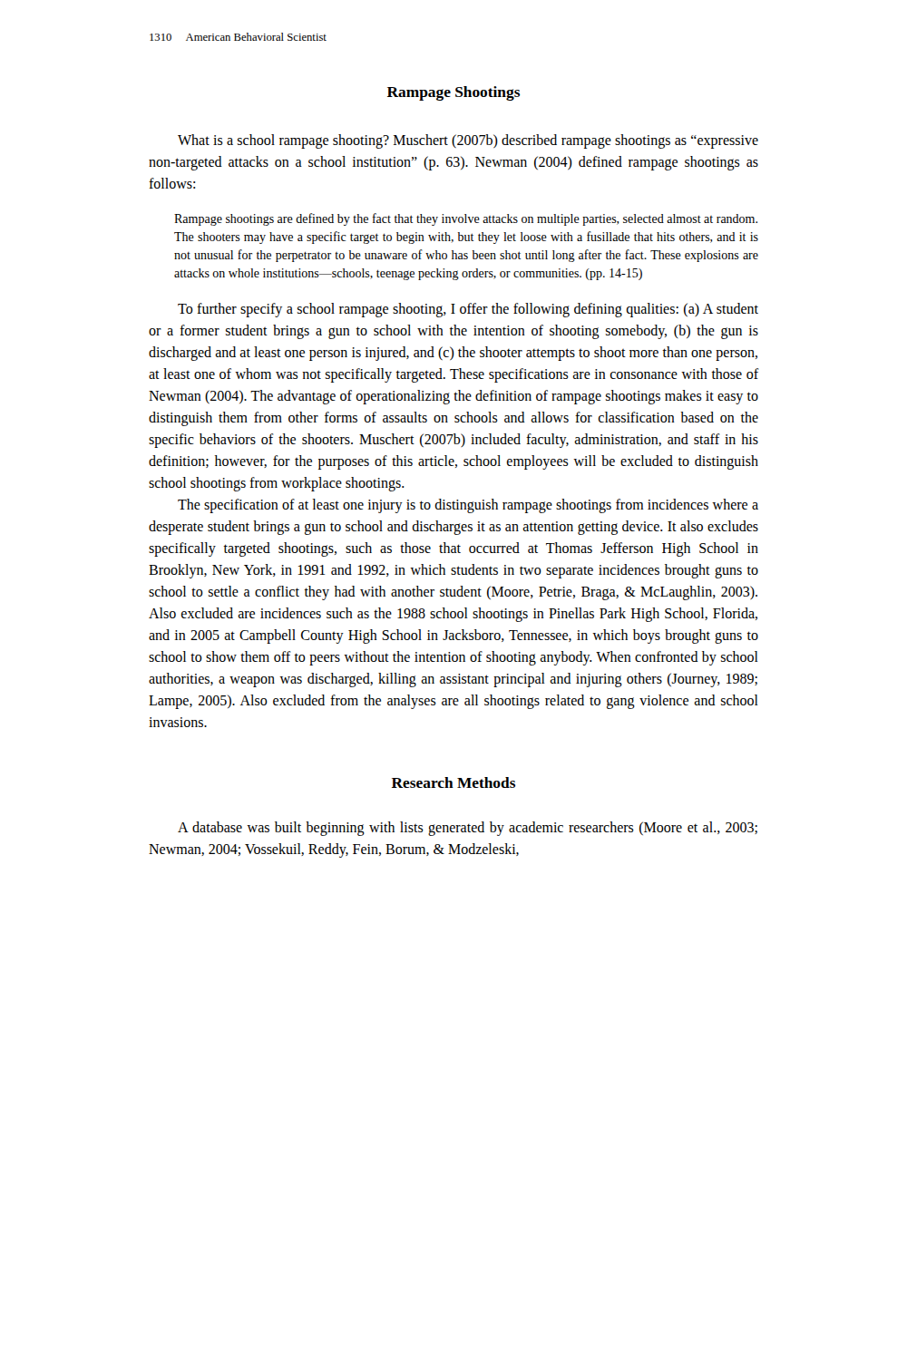1310 American Behavioral Scientist
Rampage Shootings
What is a school rampage shooting? Muschert (2007b) described rampage shootings as “expressive non-targeted attacks on a school institution” (p. 63). Newman (2004) defined rampage shootings as follows:
Rampage shootings are defined by the fact that they involve attacks on multiple parties, selected almost at random. The shooters may have a specific target to begin with, but they let loose with a fusillade that hits others, and it is not unusual for the perpetrator to be unaware of who has been shot until long after the fact. These explosions are attacks on whole institutions—schools, teenage pecking orders, or communities. (pp. 14-15)
To further specify a school rampage shooting, I offer the following defining qualities: (a) A student or a former student brings a gun to school with the intention of shooting somebody, (b) the gun is discharged and at least one person is injured, and (c) the shooter attempts to shoot more than one person, at least one of whom was not specifically targeted. These specifications are in consonance with those of Newman (2004). The advantage of operationalizing the definition of rampage shootings makes it easy to distinguish them from other forms of assaults on schools and allows for classification based on the specific behaviors of the shooters. Muschert (2007b) included faculty, administration, and staff in his definition; however, for the purposes of this article, school employees will be excluded to distinguish school shootings from workplace shootings.
The specification of at least one injury is to distinguish rampage shootings from incidences where a desperate student brings a gun to school and discharges it as an attention getting device. It also excludes specifically targeted shootings, such as those that occurred at Thomas Jefferson High School in Brooklyn, New York, in 1991 and 1992, in which students in two separate incidences brought guns to school to settle a conflict they had with another student (Moore, Petrie, Braga, & McLaughlin, 2003). Also excluded are incidences such as the 1988 school shootings in Pinellas Park High School, Florida, and in 2005 at Campbell County High School in Jacksboro, Tennessee, in which boys brought guns to school to show them off to peers without the intention of shooting anybody. When confronted by school authorities, a weapon was discharged, killing an assistant principal and injuring others (Journey, 1989; Lampe, 2005). Also excluded from the analyses are all shootings related to gang violence and school invasions.
Research Methods
A database was built beginning with lists generated by academic researchers (Moore et al., 2003; Newman, 2004; Vossekuil, Reddy, Fein, Borum, & Modzeleski,